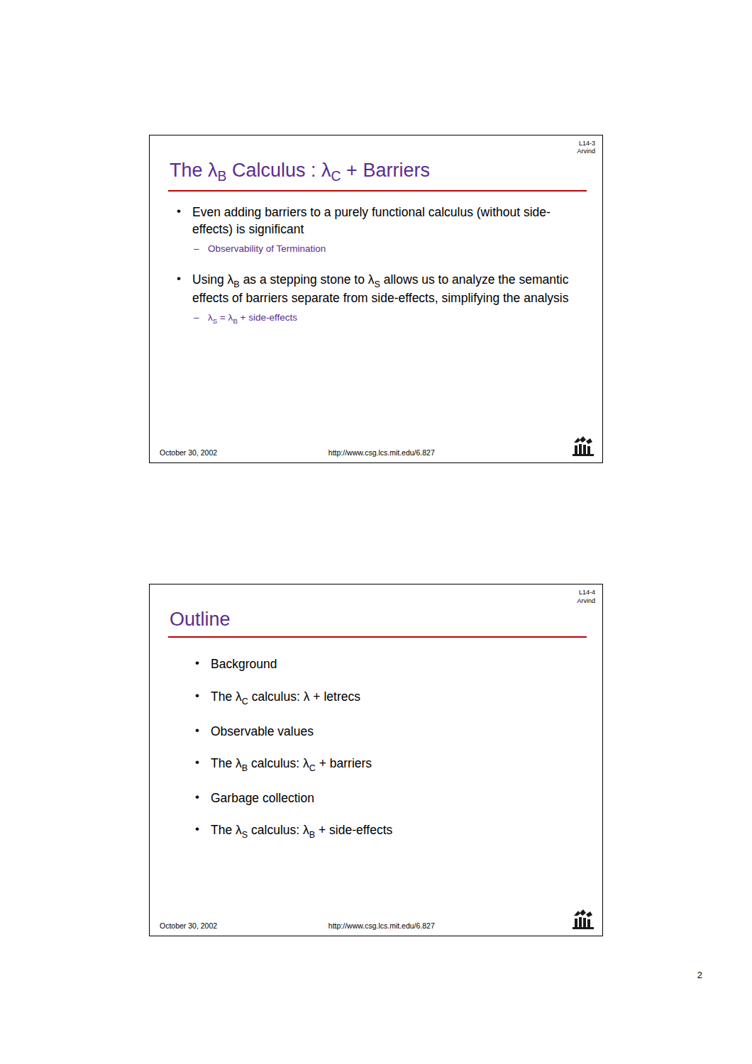L14-3
Arvind
The λB Calculus : λC + Barriers
Even adding barriers to a purely functional calculus (without side-effects) is significant
Observability of Termination
Using λB as a stepping stone to λS allows us to analyze the semantic effects of barriers separate from side-effects, simplifying the analysis
λS = λB + side-effects
October 30, 2002
http://www.csg.lcs.mit.edu/6.827
L14-4
Arvind
Outline
Background
The λC calculus: λ + letrecs
Observable values
The λB calculus: λC + barriers
Garbage collection
The λS calculus: λB + side-effects
October 30, 2002
http://www.csg.lcs.mit.edu/6.827
2